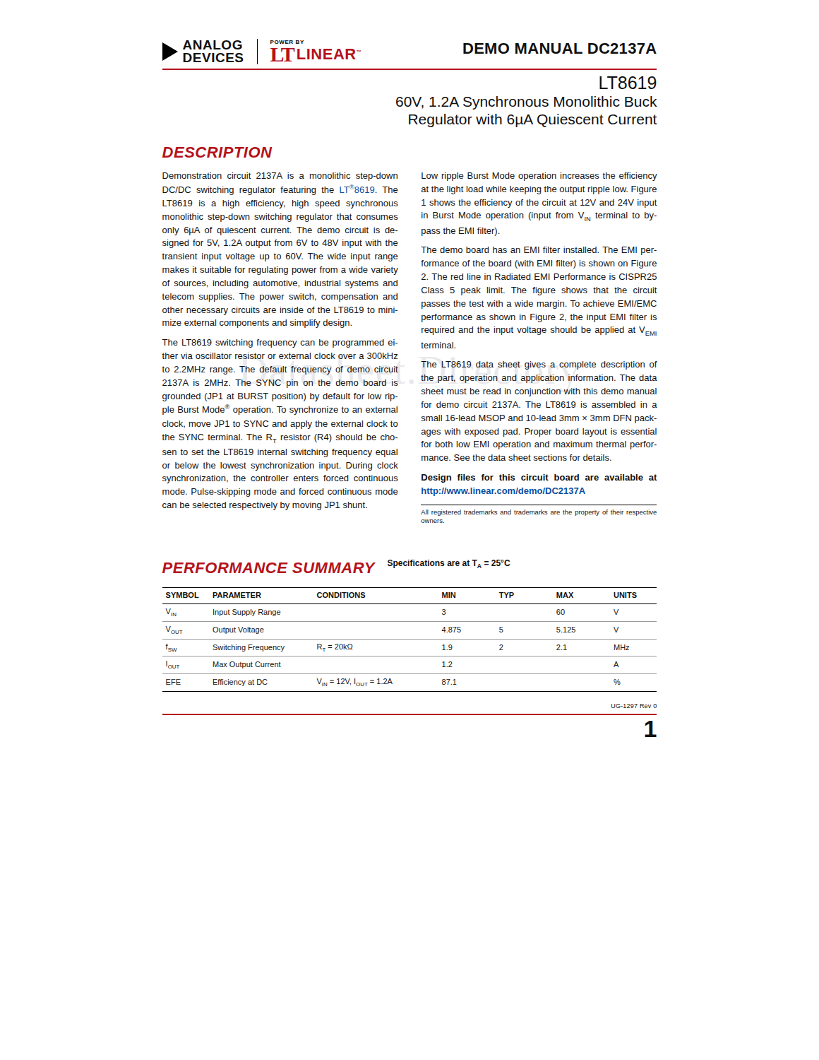Datasheet.Directory
ANALOG DEVICES
POWER BY
LT LINEAR™
DEMO MANUAL DC2137A
LT8619
60V, 1.2A Synchronous Monolithic Buck
Regulator with 6µA Quiescent Current
Description
Demonstration circuit 2137A is a monolithic step-down DC/DC switching regulator featuring the LT®8619. The LT8619 is a high efficiency, high speed synchronous monolithic step-down switching regulator that consumes only 6µA of quiescent current. The demo circuit is designed for 5V, 1.2A output from 6V to 48V input with the transient input voltage up to 60V. The wide input range makes it suitable for regulating power from a wide variety of sources, including automotive, industrial systems and telecom supplies. The power switch, compensation and other necessary circuits are inside of the LT8619 to minimize external components and simplify design.
The LT8619 switching frequency can be programmed either via oscillator resistor or external clock over a 300kHz to 2.2MHz range. The default frequency of demo circuit 2137A is 2MHz. The SYNC pin on the demo board is grounded (JP1 at BURST position) by default for low ripple Burst Mode® operation. To synchronize to an external clock, move JP1 to SYNC and apply the external clock to the SYNC terminal. The RT resistor (R4) should be chosen to set the LT8619 internal switching frequency equal or below the lowest synchronization input. During clock synchronization, the controller enters forced continuous mode. Pulse-skipping mode and forced continuous mode can be selected respectively by moving JP1 shunt.
Low ripple Burst Mode operation increases the efficiency at the light load while keeping the output ripple low. Figure 1 shows the efficiency of the circuit at 12V and 24V input in Burst Mode operation (input from VIN terminal to bypass the EMI filter).
The demo board has an EMI filter installed. The EMI performance of the board (with EMI filter) is shown on Figure 2. The red line in Radiated EMI Performance is CISPR25 Class 5 peak limit. The figure shows that the circuit passes the test with a wide margin. To achieve EMI/EMC performance as shown in Figure 2, the input EMI filter is required and the input voltage should be applied at VEMI terminal.
The LT8619 data sheet gives a complete description of the part, operation and application information. The data sheet must be read in conjunction with this demo manual for demo circuit 2137A. The LT8619 is assembled in a small 16-lead MSOP and 10-lead 3mm × 3mm DFN packages with exposed pad. Proper board layout is essential for both low EMI operation and maximum thermal performance. See the data sheet sections for details.
Design files for this circuit board are available at http://www.linear.com/demo/DC2137A
All registered trademarks and trademarks are the property of their respective owners.
Performance Summary
Specifications are at TA = 25°C
| SYMBOL | PARAMETER | CONDITIONS | MIN | TYP | MAX | UNITS |
| --- | --- | --- | --- | --- | --- | --- |
| V IN | Input Supply Range | | 3 | | 60 | V |
| V OUT | Output Voltage | | 4.875 | 5 | 5.125 | V |
| f SW | Switching Frequency | R T = 20kΩ | 1.9 | 2 | 2.1 | MHz |
| I OUT | Max Output Current | | 1.2 | | | A |
| EFE | Efficiency at DC | V IN = 12V, I OUT = 1.2A | 87.1 | % |
UG-1297 Rev 0
1